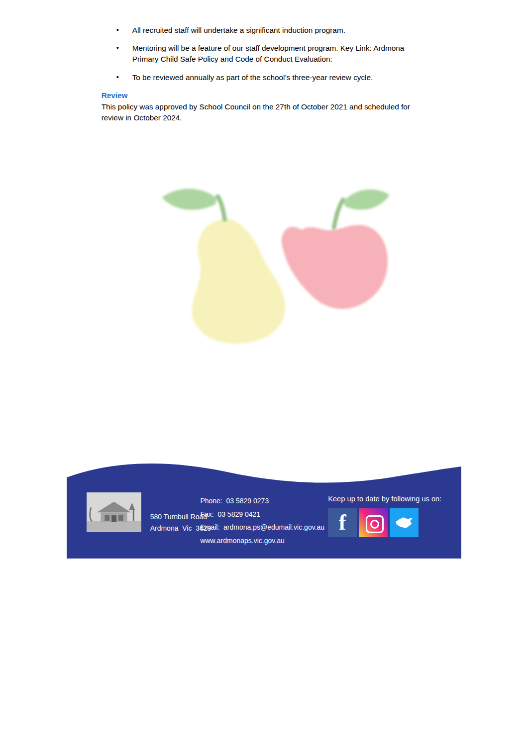All recruited staff will undertake a significant induction program.
Mentoring will be a feature of our staff development program. Key Link: Ardmona Primary Child Safe Policy and Code of Conduct Evaluation:
To be reviewed annually as part of the school’s three-year review cycle.
Review
This policy was approved by School Council on the 27th of October 2021 and scheduled for review in October 2024.
580 Turnbull Road
Ardmona Vic 3629
Phone: 03 5829 0273
Fax: 03 5829 0421
Email: ardmona.ps@edumail.vic.gov.au
www.ardmonaps.vic.gov.au
Keep up to date by following us on:
f